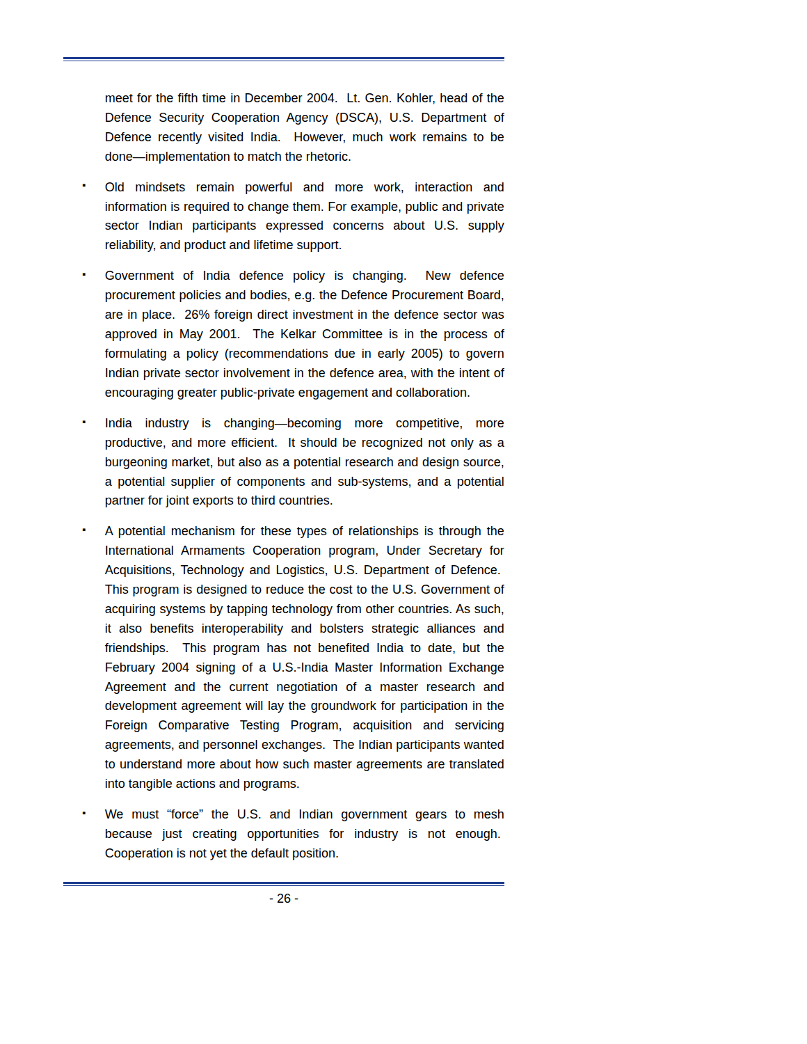meet for the fifth time in December 2004. Lt. Gen. Kohler, head of the Defence Security Cooperation Agency (DSCA), U.S. Department of Defence recently visited India. However, much work remains to be done—implementation to match the rhetoric.
Old mindsets remain powerful and more work, interaction and information is required to change them. For example, public and private sector Indian participants expressed concerns about U.S. supply reliability, and product and lifetime support.
Government of India defence policy is changing. New defence procurement policies and bodies, e.g. the Defence Procurement Board, are in place. 26% foreign direct investment in the defence sector was approved in May 2001. The Kelkar Committee is in the process of formulating a policy (recommendations due in early 2005) to govern Indian private sector involvement in the defence area, with the intent of encouraging greater public-private engagement and collaboration.
India industry is changing—becoming more competitive, more productive, and more efficient. It should be recognized not only as a burgeoning market, but also as a potential research and design source, a potential supplier of components and sub-systems, and a potential partner for joint exports to third countries.
A potential mechanism for these types of relationships is through the International Armaments Cooperation program, Under Secretary for Acquisitions, Technology and Logistics, U.S. Department of Defence. This program is designed to reduce the cost to the U.S. Government of acquiring systems by tapping technology from other countries. As such, it also benefits interoperability and bolsters strategic alliances and friendships. This program has not benefited India to date, but the February 2004 signing of a U.S.-India Master Information Exchange Agreement and the current negotiation of a master research and development agreement will lay the groundwork for participation in the Foreign Comparative Testing Program, acquisition and servicing agreements, and personnel exchanges. The Indian participants wanted to understand more about how such master agreements are translated into tangible actions and programs.
We must “force” the U.S. and Indian government gears to mesh because just creating opportunities for industry is not enough. Cooperation is not yet the default position.
- 26 -